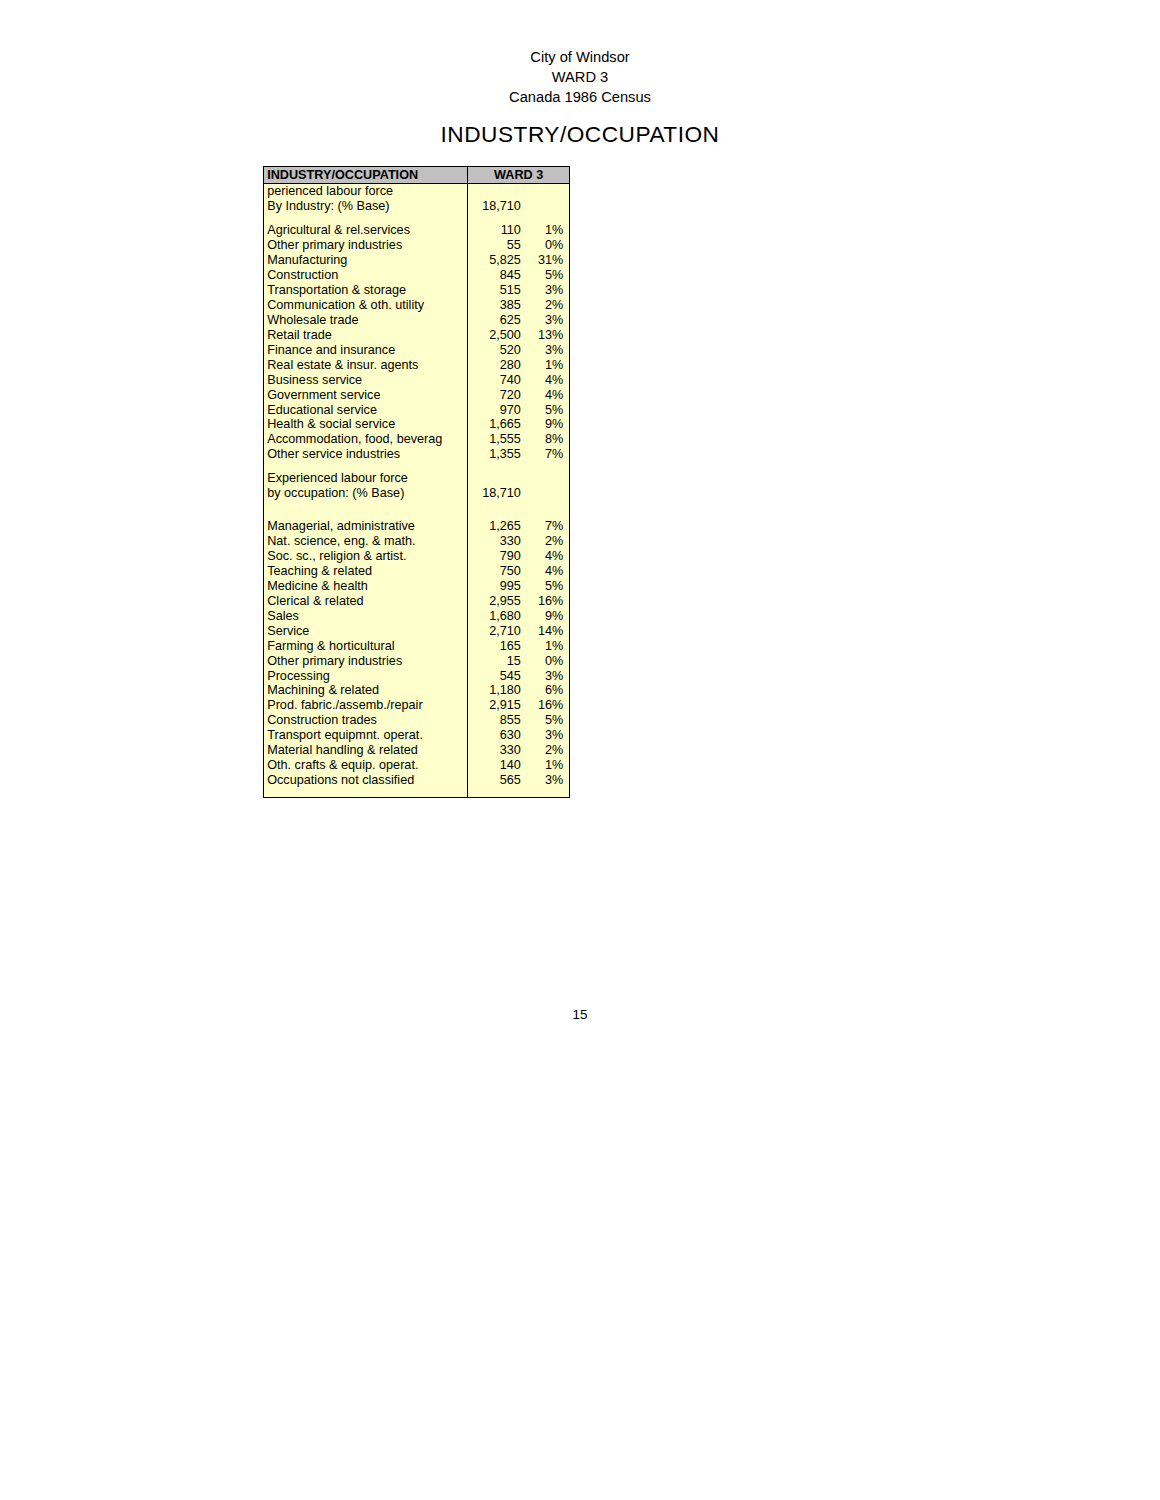City of Windsor
WARD 3
Canada 1986 Census
INDUSTRY/OCCUPATION
| INDUSTRY/OCCUPATION | WARD 3 |
| --- | --- |
| perienced labour force | | |
| By Industry: (% Base) | 18,710 | |
| Agricultural & rel.services | 110 | 1% |
| Other primary industries | 55 | 0% |
| Manufacturing | 5,825 | 31% |
| Construction | 845 | 5% |
| Transportation & storage | 515 | 3% |
| Communication & oth. utility | 385 | 2% |
| Wholesale trade | 625 | 3% |
| Retail trade | 2,500 | 13% |
| Finance and insurance | 520 | 3% |
| Real estate & insur. agents | 280 | 1% |
| Business service | 740 | 4% |
| Government service | 720 | 4% |
| Educational service | 970 | 5% |
| Health & social service | 1,665 | 9% |
| Accommodation, food, beverag | 1,555 | 8% |
| Other service industries | 1,355 | 7% |
| Experienced labour force | | |
| by occupation: (% Base) | 18,710 | |
| Managerial, administrative | 1,265 | 7% |
| Nat. science, eng. & math. | 330 | 2% |
| Soc. sc., religion & artist. | 790 | 4% |
| Teaching & related | 750 | 4% |
| Medicine & health | 995 | 5% |
| Clerical & related | 2,955 | 16% |
| Sales | 1,680 | 9% |
| Service | 2,710 | 14% |
| Farming & horticultural | 165 | 1% |
| Other primary industries | 15 | 0% |
| Processing | 545 | 3% |
| Machining & related | 1,180 | 6% |
| Prod. fabric./assemb./repair | 2,915 | 16% |
| Construction trades | 855 | 5% |
| Transport equipmnt. operat. | 630 | 3% |
| Material handling & related | 330 | 2% |
| Oth. crafts & equip. operat. | 140 | 1% |
| Occupations not classified | 565 | 3% |
15